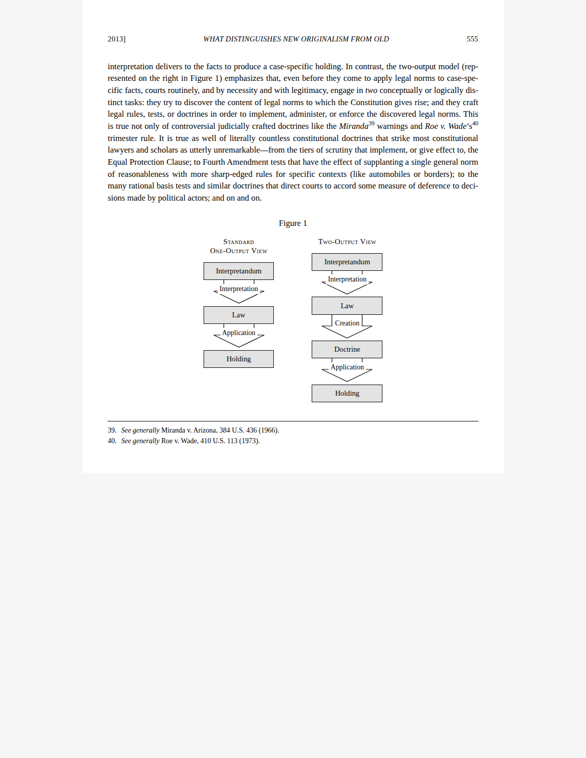2013] What Distinguishes New Originalism from Old 555
interpretation delivers to the facts to produce a case-specific holding. In contrast, the two-output model (represented on the right in Figure 1) emphasizes that, even before they come to apply legal norms to case-specific facts, courts routinely, and by necessity and with legitimacy, engage in two conceptually or logically distinct tasks: they try to discover the content of legal norms to which the Constitution gives rise; and they craft legal rules, tests, or doctrines in order to implement, administer, or enforce the discovered legal norms. This is true not only of controversial judicially crafted doctrines like the Miranda39 warnings and Roe v. Wade’s40 trimester rule. It is true as well of literally countless constitutional doctrines that strike most constitutional lawyers and scholars as utterly unremarkable—from the tiers of scrutiny that implement, or give effect to, the Equal Protection Clause; to Fourth Amendment tests that have the effect of supplanting a single general norm of reasonableness with more sharp-edged rules for specific contexts (like automobiles or borders); to the many rational basis tests and similar doctrines that direct courts to accord some measure of deference to decisions made by political actors; and on and on.
Figure 1
Standard
One-Output View
Interpretandum
Interpretation
Law
Application
Holding
Two-Output View
Interpretandum
Interpretation
Law
Creation
Doctrine
Application
Holding
39. See generally Miranda v. Arizona, 384 U.S. 436 (1966).
40. See generally Roe v. Wade, 410 U.S. 113 (1973).